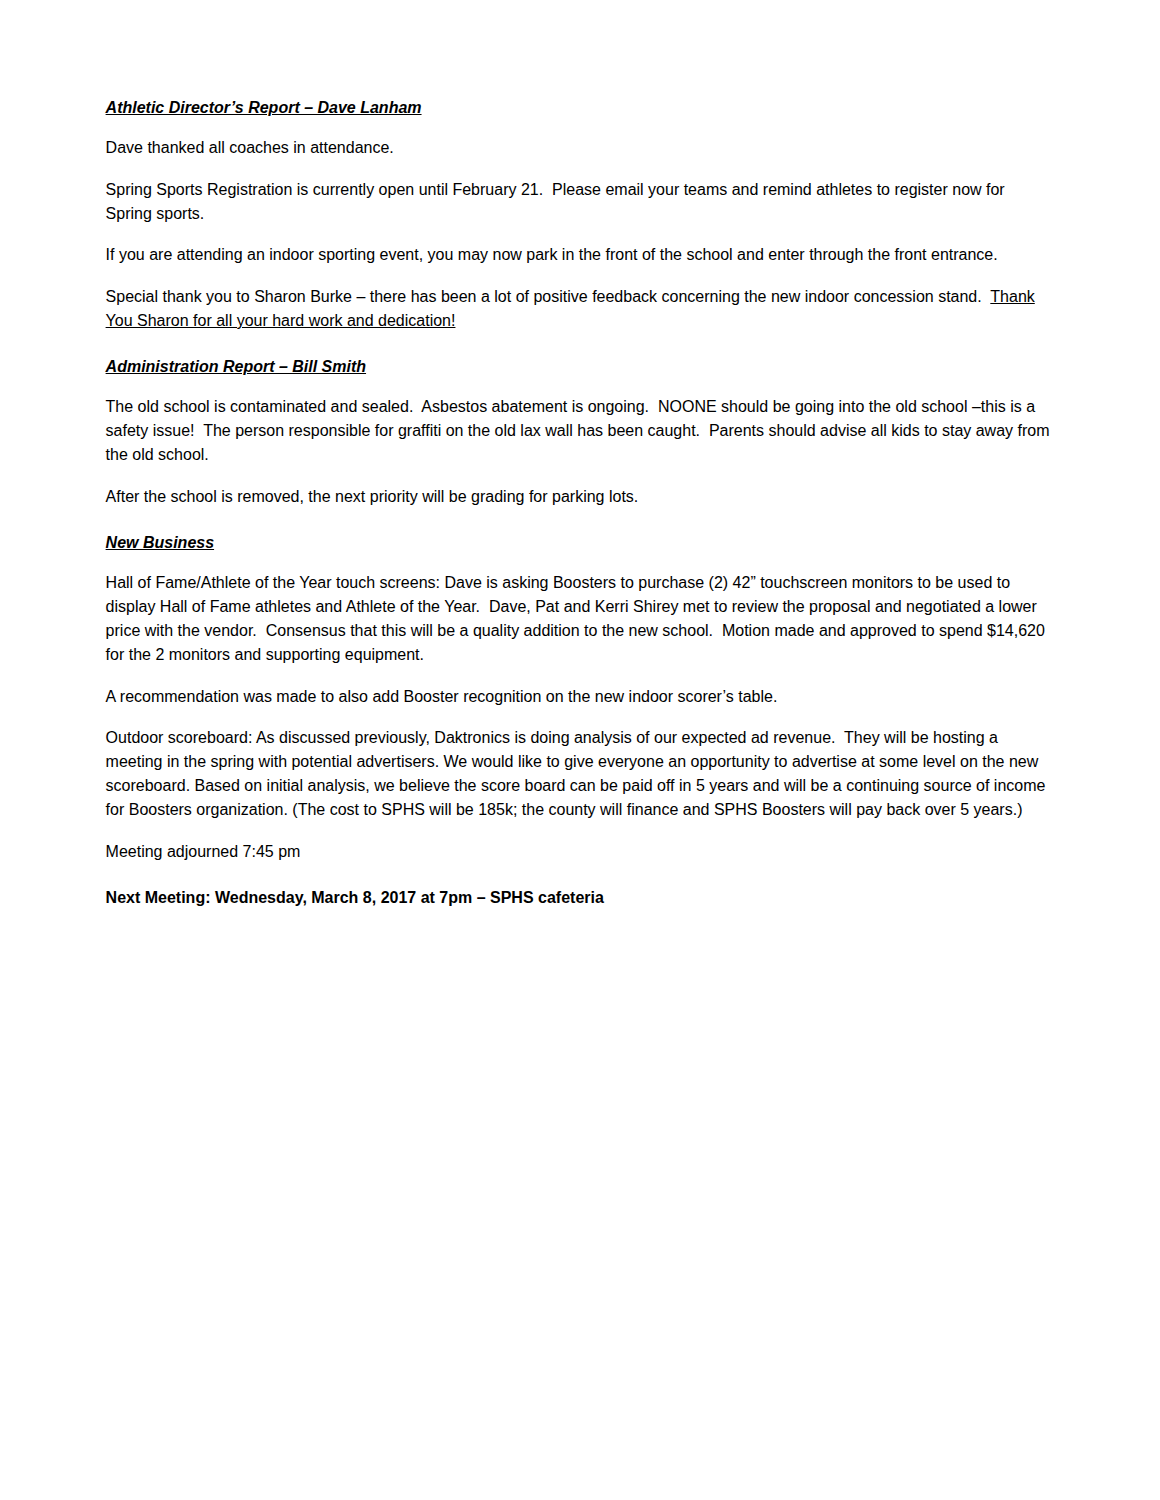Athletic Director’s Report – Dave Lanham
Dave thanked all coaches in attendance.
Spring Sports Registration is currently open until February 21. Please email your teams and remind athletes to register now for Spring sports.
If you are attending an indoor sporting event, you may now park in the front of the school and enter through the front entrance.
Special thank you to Sharon Burke – there has been a lot of positive feedback concerning the new indoor concession stand. Thank You Sharon for all your hard work and dedication!
Administration Report – Bill Smith
The old school is contaminated and sealed. Asbestos abatement is ongoing. NOONE should be going into the old school –this is a safety issue! The person responsible for graffiti on the old lax wall has been caught. Parents should advise all kids to stay away from the old school.
After the school is removed, the next priority will be grading for parking lots.
New Business
Hall of Fame/Athlete of the Year touch screens: Dave is asking Boosters to purchase (2) 42” touchscreen monitors to be used to display Hall of Fame athletes and Athlete of the Year. Dave, Pat and Kerri Shirey met to review the proposal and negotiated a lower price with the vendor. Consensus that this will be a quality addition to the new school. Motion made and approved to spend $14,620 for the 2 monitors and supporting equipment.
A recommendation was made to also add Booster recognition on the new indoor scorer’s table.
Outdoor scoreboard: As discussed previously, Daktronics is doing analysis of our expected ad revenue. They will be hosting a meeting in the spring with potential advertisers. We would like to give everyone an opportunity to advertise at some level on the new scoreboard. Based on initial analysis, we believe the score board can be paid off in 5 years and will be a continuing source of income for Boosters organization. (The cost to SPHS will be 185k; the county will finance and SPHS Boosters will pay back over 5 years.)
Meeting adjourned 7:45 pm
Next Meeting: Wednesday, March 8, 2017 at 7pm – SPHS cafeteria